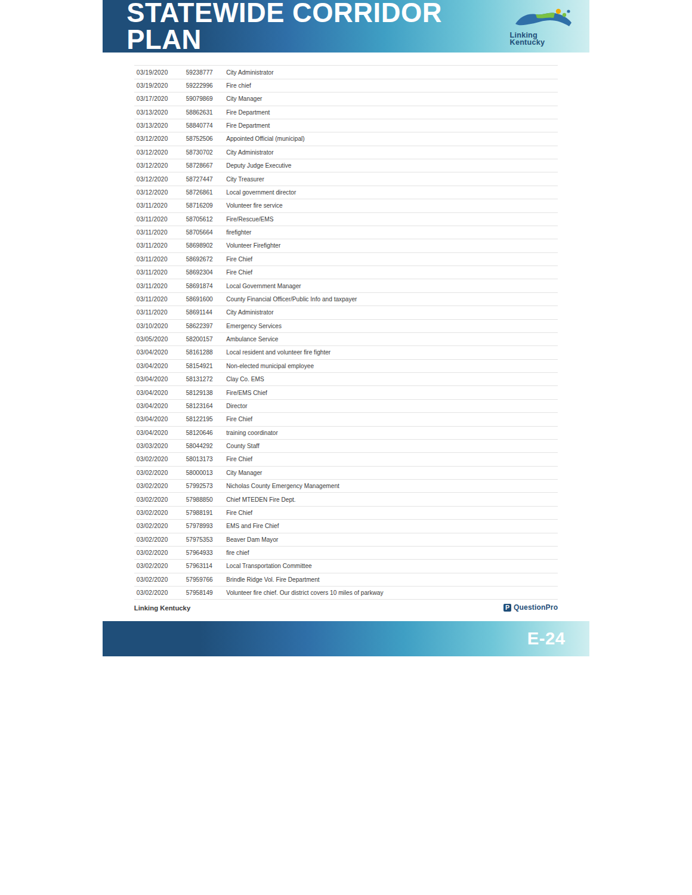Statewide Corridor Plan
Linking Kentucky
| 03/19/2020 | 59238777 | City Administrator |
| 03/19/2020 | 59222996 | Fire chief |
| 03/17/2020 | 59079869 | City Manager |
| 03/13/2020 | 58862631 | Fire Department |
| 03/13/2020 | 58840774 | Fire Department |
| 03/12/2020 | 58752506 | Appointed Official (municipal) |
| 03/12/2020 | 58730702 | City Administrator |
| 03/12/2020 | 58728667 | Deputy Judge Executive |
| 03/12/2020 | 58727447 | City Treasurer |
| 03/12/2020 | 58726861 | Local government director |
| 03/11/2020 | 58716209 | Volunteer fire service |
| 03/11/2020 | 58705612 | Fire/Rescue/EMS |
| 03/11/2020 | 58705664 | firefighter |
| 03/11/2020 | 58698902 | Volunteer Firefighter |
| 03/11/2020 | 58692672 | Fire Chief |
| 03/11/2020 | 58692304 | Fire Chief |
| 03/11/2020 | 58691874 | Local Government Manager |
| 03/11/2020 | 58691600 | County Financial Officer/Public Info and taxpayer |
| 03/11/2020 | 58691144 | City Administrator |
| 03/10/2020 | 58622397 | Emergency Services |
| 03/05/2020 | 58200157 | Ambulance Service |
| 03/04/2020 | 58161288 | Local resident and volunteer fire fighter |
| 03/04/2020 | 58154921 | Non-elected municipal employee |
| 03/04/2020 | 58131272 | Clay Co. EMS |
| 03/04/2020 | 58129138 | Fire/EMS Chief |
| 03/04/2020 | 58123164 | Director |
| 03/04/2020 | 58122195 | Fire Chief |
| 03/04/2020 | 58120646 | training coordinator |
| 03/03/2020 | 58044292 | County Staff |
| 03/02/2020 | 58013173 | Fire Chief |
| 03/02/2020 | 58000013 | City Manager |
| 03/02/2020 | 57992573 | Nicholas County Emergency Management |
| 03/02/2020 | 57988850 | Chief MTEDEN Fire Dept. |
| 03/02/2020 | 57988191 | Fire Chief |
| 03/02/2020 | 57978993 | EMS and Fire Chief |
| 03/02/2020 | 57975353 | Beaver Dam Mayor |
| 03/02/2020 | 57964933 | fire chief |
| 03/02/2020 | 57963114 | Local Transportation Committee |
| 03/02/2020 | 57959766 | Brindle Ridge Vol. Fire Department |
| 03/02/2020 | 57958149 | Volunteer fire chief. Our district covers 10 miles of parkway |
Linking Kentucky
P QuestionPro
E-24